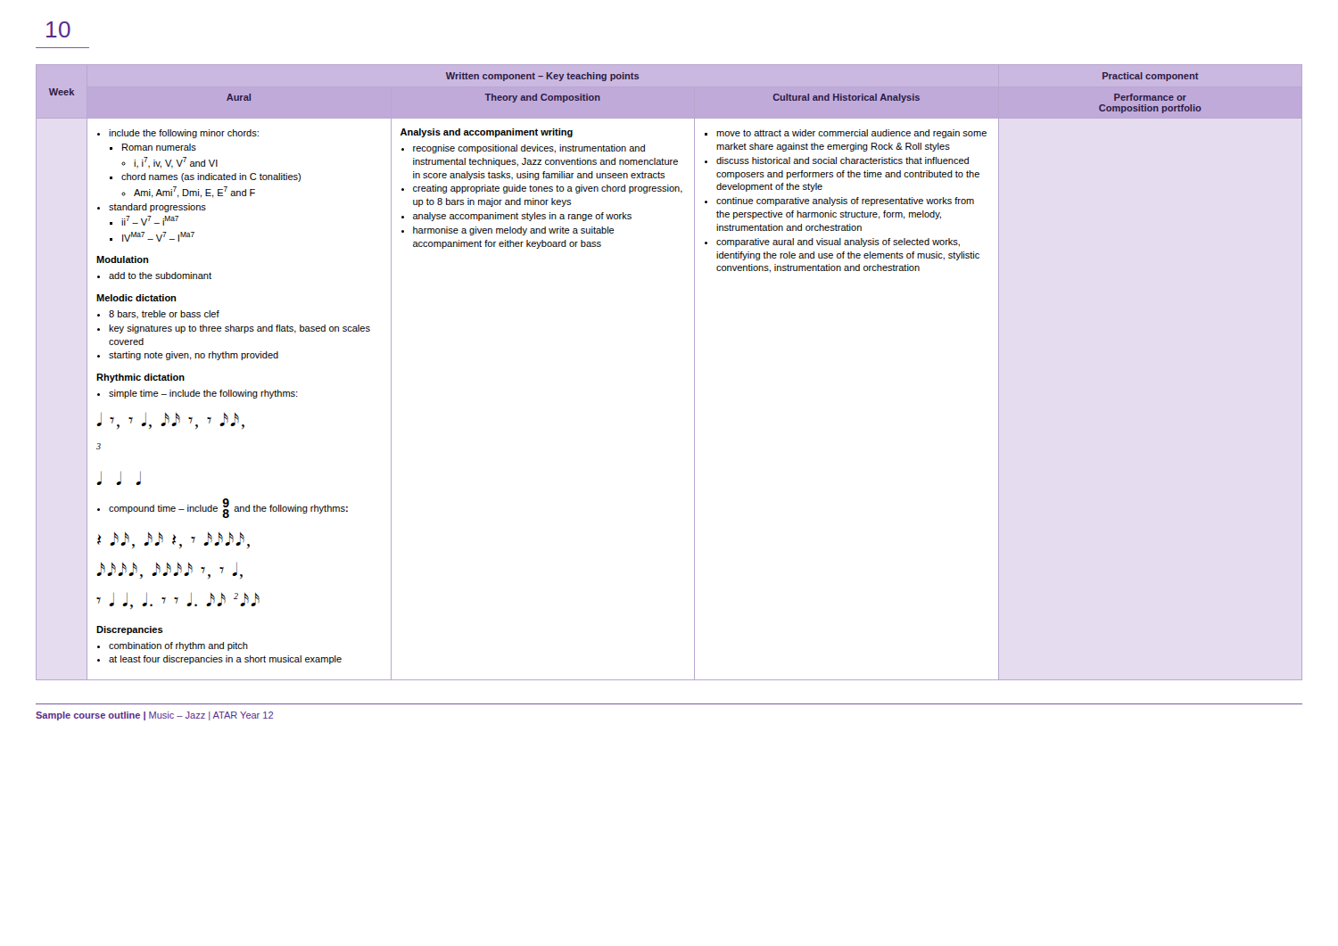10
| Week | Written component – Key teaching points | Practical component |
| --- | --- | --- |
| Aural | Theory and Composition | Cultural and Historical Analysis | Performance or Composition portfolio |
| | include the following minor chords: Roman numerals i, i 7 , iv, V, V 7 and VI chord names (as indicated in C tonalities) Ami, Ami 7 , Dmi, E, E 7 and F standard progressions ii 7 – V 7 – i Ma7 IV Ma7 – V 7 – I Ma7 Modulation add to the subdominant Melodic dictation 8 bars, treble or bass clef key signatures up to three sharps and flats, based on scales covered starting note given, no rhythm provided Rhythmic dictation simple time – include the following rhythms: 𝅘𝅥 𝄾, 𝄾 𝅘𝅥, 𝅘𝅥𝅯𝅘𝅥𝅯 𝄾, 𝄾 𝅘𝅥𝅯𝅘𝅥𝅯, 3 𝅘𝅥 𝅘𝅥 𝅘𝅥 compound time – include 9 8 and the following rhythms : 𝄽 𝅘𝅥𝅯𝅘𝅥𝅯, 𝅘𝅥𝅯𝅘𝅥𝅯 𝄽, 𝄾 𝅘𝅥𝅯𝅘𝅥𝅯𝅘𝅥𝅯𝅘𝅥𝅯, 𝅘𝅥𝅯𝅘𝅥𝅯𝅘𝅥𝅯𝅘𝅥𝅯, 𝅘𝅥𝅯𝅘𝅥𝅯𝅘𝅥𝅯𝅘𝅥𝅯 𝄾, 𝄾 𝅘𝅥, 𝄾 𝅘𝅥 𝅘𝅥, 𝅘𝅥. 𝄾 𝄾 𝅘𝅥. 𝅘𝅥𝅯𝅘𝅥𝅯 2 𝅘𝅥𝅯𝅘𝅥𝅯 Discrepancies combination of rhythm and pitch at least four discrepancies in a short musical example | Analysis and accompaniment writing recognise compositional devices, instrumentation and instrumental techniques, Jazz conventions and nomenclature in score analysis tasks, using familiar and unseen extracts creating appropriate guide tones to a given chord progression, up to 8 bars in major and minor keys analyse accompaniment styles in a range of works harmonise a given melody and write a suitable accompaniment for either keyboard or bass | move to attract a wider commercial audience and regain some market share against the emerging Rock & Roll styles discuss historical and social characteristics that influenced composers and performers of the time and contributed to the development of the style continue comparative analysis of representative works from the perspective of harmonic structure, form, melody, instrumentation and orchestration comparative aural and visual analysis of selected works, identifying the role and use of the elements of music, stylistic conventions, instrumentation and orchestration | |
Sample course outline | Music – Jazz | ATAR Year 12